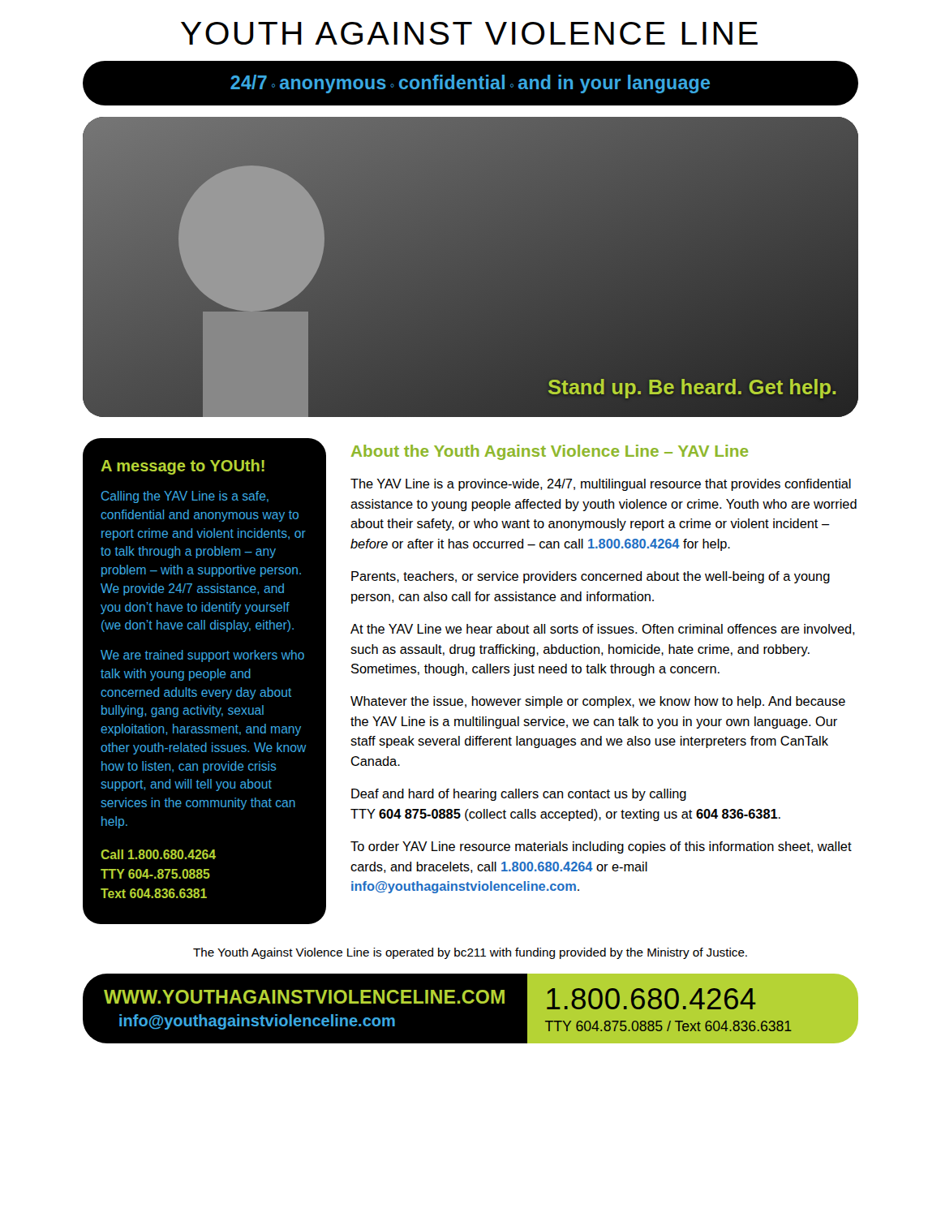YOUTH AGAINST VIOLENCE LINE
24/7◦anonymous◦confidential◦and in your language
Stand up. Be heard. Get help.
A message to YOUth!
Calling the YAV Line is a safe, confidential and anonymous way to report crime and violent incidents, or to talk through a problem – any problem – with a supportive person. We provide 24/7 assistance, and you don’t have to identify yourself (we don’t have call display, either).
We are trained support workers who talk with young people and concerned adults every day about bullying, gang activity, sexual exploitation, harassment, and many other youth-related issues. We know how to listen, can provide crisis support, and will tell you about services in the community that can help.
Call 1.800.680.4264
TTY 604-.875.0885
Text 604.836.6381
About the Youth Against Violence Line – YAV Line
The YAV Line is a province-wide, 24/7, multilingual resource that provides confidential assistance to young people affected by youth violence or crime. Youth who are worried about their safety, or who want to anonymously report a crime or violent incident – before or after it has occurred – can call 1.800.680.4264 for help.
Parents, teachers, or service providers concerned about the well-being of a young person, can also call for assistance and information.
At the YAV Line we hear about all sorts of issues. Often criminal offences are involved, such as assault, drug trafficking, abduction, homicide, hate crime, and robbery. Sometimes, though, callers just need to talk through a concern.
Whatever the issue, however simple or complex, we know how to help. And because the YAV Line is a multilingual service, we can talk to you in your own language. Our staff speak several different languages and we also use interpreters from CanTalk Canada.
Deaf and hard of hearing callers can contact us by calling
TTY 604 875-0885 (collect calls accepted), or texting us at 604 836-6381.
To order YAV Line resource materials including copies of this information sheet, wallet cards, and bracelets, call 1.800.680.4264 or e-mail info@youthagainstviolenceline.com.
The Youth Against Violence Line is operated by bc211 with funding provided by the Ministry of Justice.
WWW.YOUTHAGAINSTVIOLENCELINE.COM
info@youthagainstviolenceline.com
1.800.680.4264
TTY 604.875.0885 / Text 604.836.6381